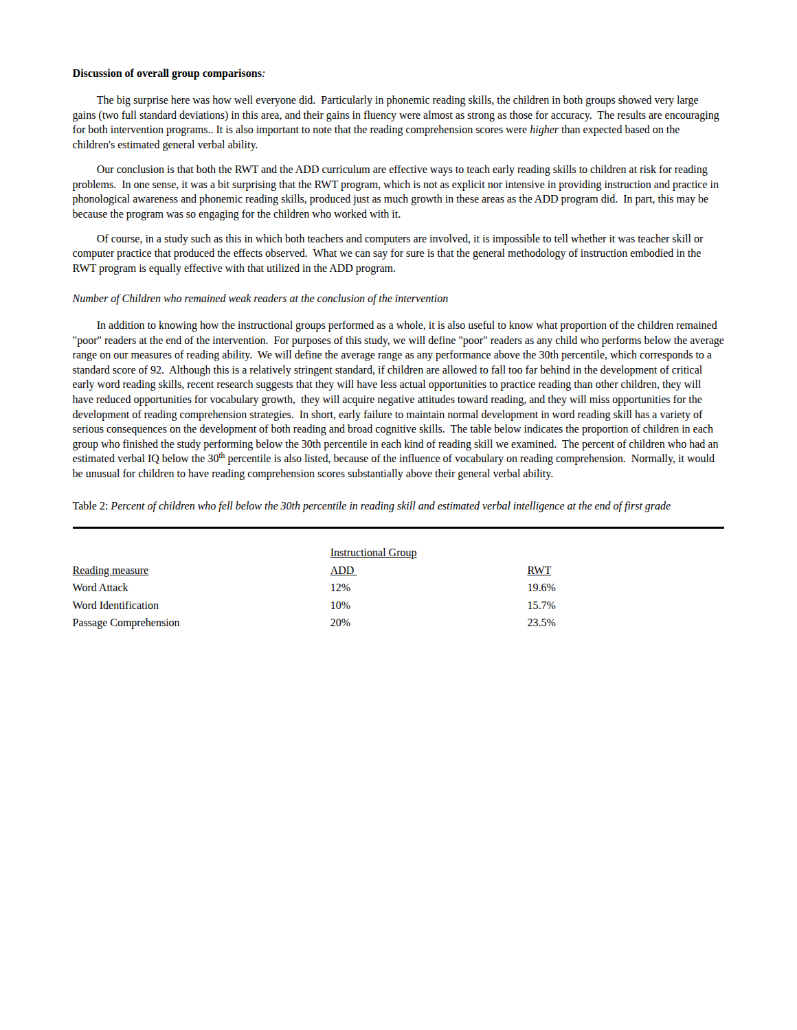Discussion of overall group comparisons:
The big surprise here was how well everyone did. Particularly in phonemic reading skills, the children in both groups showed very large gains (two full standard deviations) in this area, and their gains in fluency were almost as strong as those for accuracy. The results are encouraging for both intervention programs.. It is also important to note that the reading comprehension scores were higher than expected based on the children's estimated general verbal ability.
Our conclusion is that both the RWT and the ADD curriculum are effective ways to teach early reading skills to children at risk for reading problems. In one sense, it was a bit surprising that the RWT program, which is not as explicit nor intensive in providing instruction and practice in phonological awareness and phonemic reading skills, produced just as much growth in these areas as the ADD program did. In part, this may be because the program was so engaging for the children who worked with it.
Of course, in a study such as this in which both teachers and computers are involved, it is impossible to tell whether it was teacher skill or computer practice that produced the effects observed. What we can say for sure is that the general methodology of instruction embodied in the RWT program is equally effective with that utilized in the ADD program.
Number of Children who remained weak readers at the conclusion of the intervention
In addition to knowing how the instructional groups performed as a whole, it is also useful to know what proportion of the children remained "poor" readers at the end of the intervention. For purposes of this study, we will define "poor" readers as any child who performs below the average range on our measures of reading ability. We will define the average range as any performance above the 30th percentile, which corresponds to a standard score of 92. Although this is a relatively stringent standard, if children are allowed to fall too far behind in the development of critical early word reading skills, recent research suggests that they will have less actual opportunities to practice reading than other children, they will have reduced opportunities for vocabulary growth, they will acquire negative attitudes toward reading, and they will miss opportunities for the development of reading comprehension strategies. In short, early failure to maintain normal development in word reading skill has a variety of serious consequences on the development of both reading and broad cognitive skills. The table below indicates the proportion of children in each group who finished the study performing below the 30th percentile in each kind of reading skill we examined. The percent of children who had an estimated verbal IQ below the 30th percentile is also listed, because of the influence of vocabulary on reading comprehension. Normally, it would be unusual for children to have reading comprehension scores substantially above their general verbal ability.
Table 2: Percent of children who fell below the 30th percentile in reading skill and estimated verbal intelligence at the end of first grade
| | Instructional Group |
| Reading measure | ADD | RWT |
| Word Attack | 12% | 19.6% |
| Word Identification | 10% | 15.7% |
| Passage Comprehension | 20% | 23.5% |